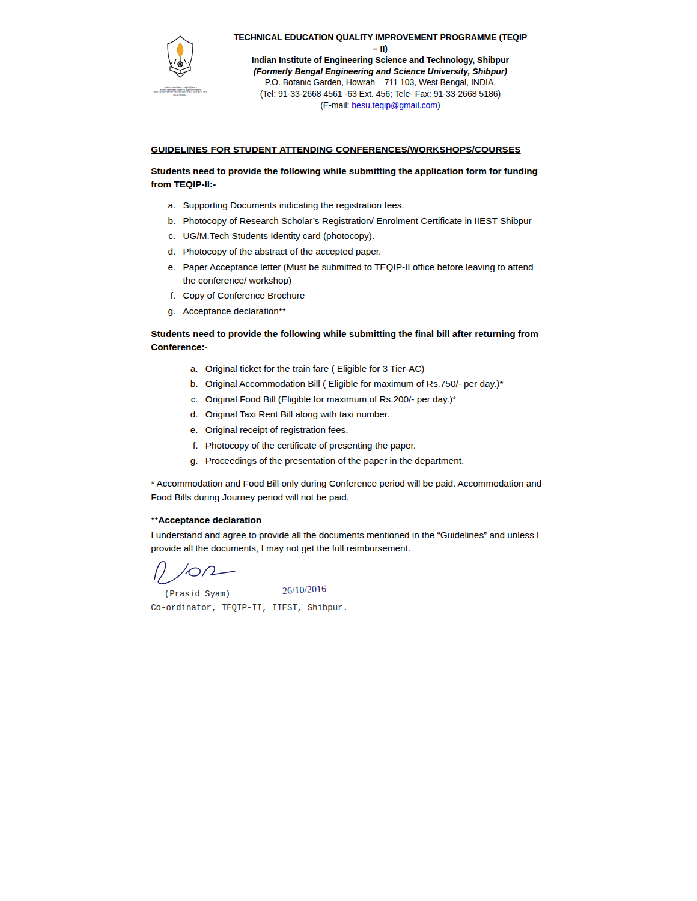ভারতীয় প্রকৌশল বিজ্ঞান ও প্রযুক্তি বিশ্ববিদ্যালয়
भारतीय अभियांत्रिकी विज्ञान एवं प्रौद्योगिकी संस्थान
INDIAN INSTITUTE OF ENGINEERING SCIENCE AND TECHNOLOGY
TECHNICAL EDUCATION QUALITY IMPROVEMENT PROGRAMME (TEQIP – II)
Indian Institute of Engineering Science and Technology, Shibpur
(Formerly Bengal Engineering and Science University, Shibpur)
P.O. Botanic Garden, Howrah – 711 103, West Bengal, INDIA.
(Tel: 91-33-2668 4561 -63 Ext. 456; Tele- Fax: 91-33-2668 5186)
(E-mail: besu.teqip@gmail.com)
GUIDELINES FOR STUDENT ATTENDING CONFERENCES/WORKSHOPS/COURSES
Students need to provide the following while submitting the application form for funding from TEQIP-II:-
Supporting Documents indicating the registration fees.
Photocopy of Research Scholar’s Registration/ Enrolment Certificate in IIEST Shibpur
UG/M.Tech Students Identity card (photocopy).
Photocopy of the abstract of the accepted paper.
Paper Acceptance letter (Must be submitted to TEQIP-II office before leaving to attend the conference/ workshop)
Copy of Conference Brochure
Acceptance declaration**
Students need to provide the following while submitting the final bill after returning from Conference:-
Original ticket for the train fare ( Eligible for 3 Tier-AC)
Original Accommodation Bill ( Eligible for maximum of Rs.750/- per day.)*
Original Food Bill (Eligible for maximum of Rs.200/- per day.)*
Original Taxi Rent Bill along with taxi number.
Original receipt of registration fees.
Photocopy of the certificate of presenting the paper.
Proceedings of the presentation of the paper in the department.
* Accommodation and Food Bill only during Conference period will be paid. Accommodation and Food Bills during Journey period will not be paid.
**
Acceptance declaration
I understand and agree to provide all the documents mentioned in the “Guidelines” and unless I provide all the documents, I may not get the full reimbursement.
(Prasid Syam)
26/10/2016
Co-ordinator, TEQIP-II, IIEST, Shibpur.